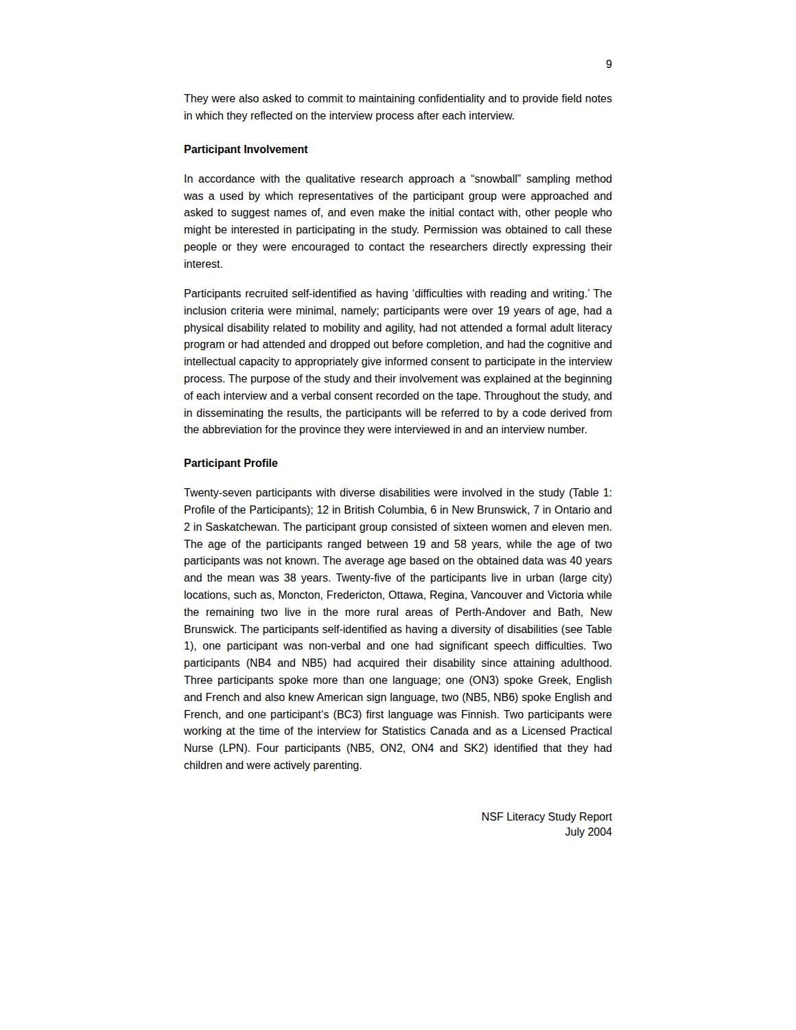9
They were also asked to commit to maintaining confidentiality and to provide field notes in which they reflected on the interview process after each interview.
Participant Involvement
In accordance with the qualitative research approach a “snowball” sampling method was a used by which representatives of the participant group were approached and asked to suggest names of, and even make the initial contact with, other people who might be interested in participating in the study. Permission was obtained to call these people or they were encouraged to contact the researchers directly expressing their interest.
Participants recruited self-identified as having ‘difficulties with reading and writing.’ The inclusion criteria were minimal, namely; participants were over 19 years of age, had a physical disability related to mobility and agility, had not attended a formal adult literacy program or had attended and dropped out before completion, and had the cognitive and intellectual capacity to appropriately give informed consent to participate in the interview process. The purpose of the study and their involvement was explained at the beginning of each interview and a verbal consent recorded on the tape. Throughout the study, and in disseminating the results, the participants will be referred to by a code derived from the abbreviation for the province they were interviewed in and an interview number.
Participant Profile
Twenty-seven participants with diverse disabilities were involved in the study (Table 1: Profile of the Participants); 12 in British Columbia, 6 in New Brunswick, 7 in Ontario and 2 in Saskatchewan. The participant group consisted of sixteen women and eleven men. The age of the participants ranged between 19 and 58 years, while the age of two participants was not known. The average age based on the obtained data was 40 years and the mean was 38 years. Twenty-five of the participants live in urban (large city) locations, such as, Moncton, Fredericton, Ottawa, Regina, Vancouver and Victoria while the remaining two live in the more rural areas of Perth-Andover and Bath, New Brunswick. The participants self-identified as having a diversity of disabilities (see Table 1), one participant was non-verbal and one had significant speech difficulties. Two participants (NB4 and NB5) had acquired their disability since attaining adulthood. Three participants spoke more than one language; one (ON3) spoke Greek, English and French and also knew American sign language, two (NB5, NB6) spoke English and French, and one participant‘s (BC3) first language was Finnish. Two participants were working at the time of the interview for Statistics Canada and as a Licensed Practical Nurse (LPN). Four participants (NB5, ON2, ON4 and SK2) identified that they had children and were actively parenting.
NSF Literacy Study Report
July 2004